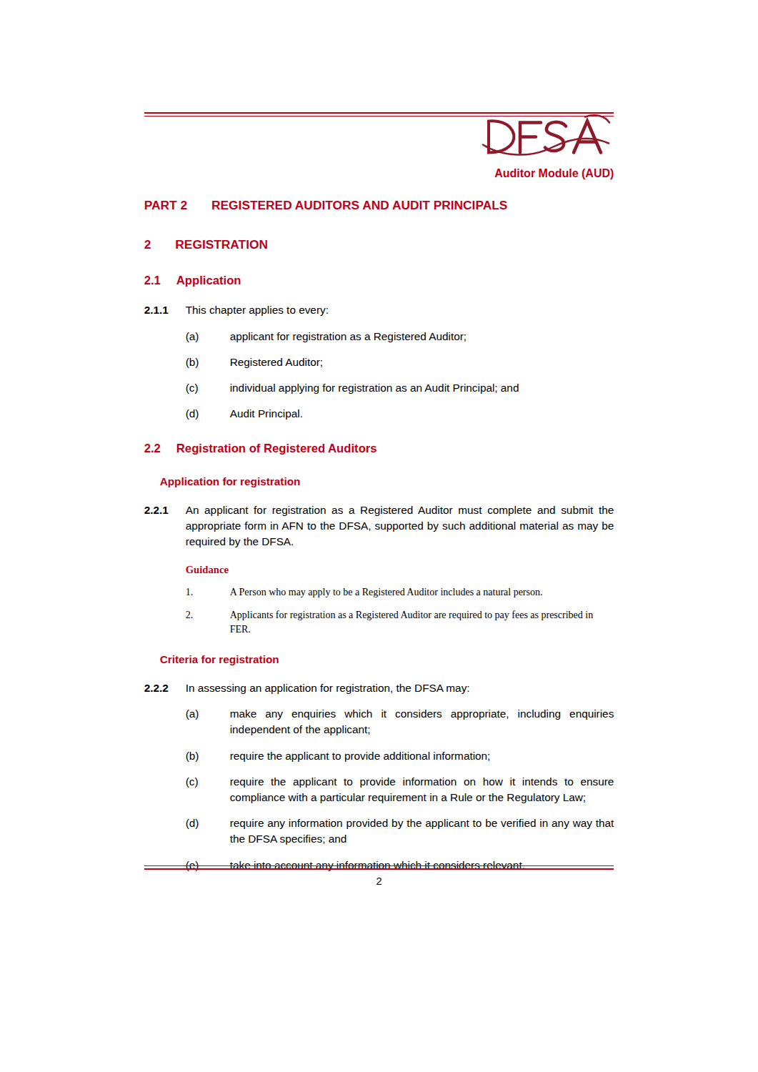Auditor Module (AUD)
PART 2 REGISTERED AUDITORS AND AUDIT PRINCIPALS
2 REGISTRATION
2.1 Application
2.1.1
This chapter applies to every:
(a) applicant for registration as a Registered Auditor;
(b) Registered Auditor;
(c) individual applying for registration as an Audit Principal; and
(d) Audit Principal.
2.2 Registration of Registered Auditors
Application for registration
2.2.1
An applicant for registration as a Registered Auditor must complete and submit the appropriate form in AFN to the DFSA, supported by such additional material as may be required by the DFSA.
Guidance
1. A Person who may apply to be a Registered Auditor includes a natural person.
2. Applicants for registration as a Registered Auditor are required to pay fees as prescribed in FER.
Criteria for registration
2.2.2
In assessing an application for registration, the DFSA may:
(a) make any enquiries which it considers appropriate, including enquiries independent of the applicant;
(b) require the applicant to provide additional information;
(c) require the applicant to provide information on how it intends to ensure compliance with a particular requirement in a Rule or the Regulatory Law;
(d) require any information provided by the applicant to be verified in any way that the DFSA specifies; and
(e) take into account any information which it considers relevant.
2